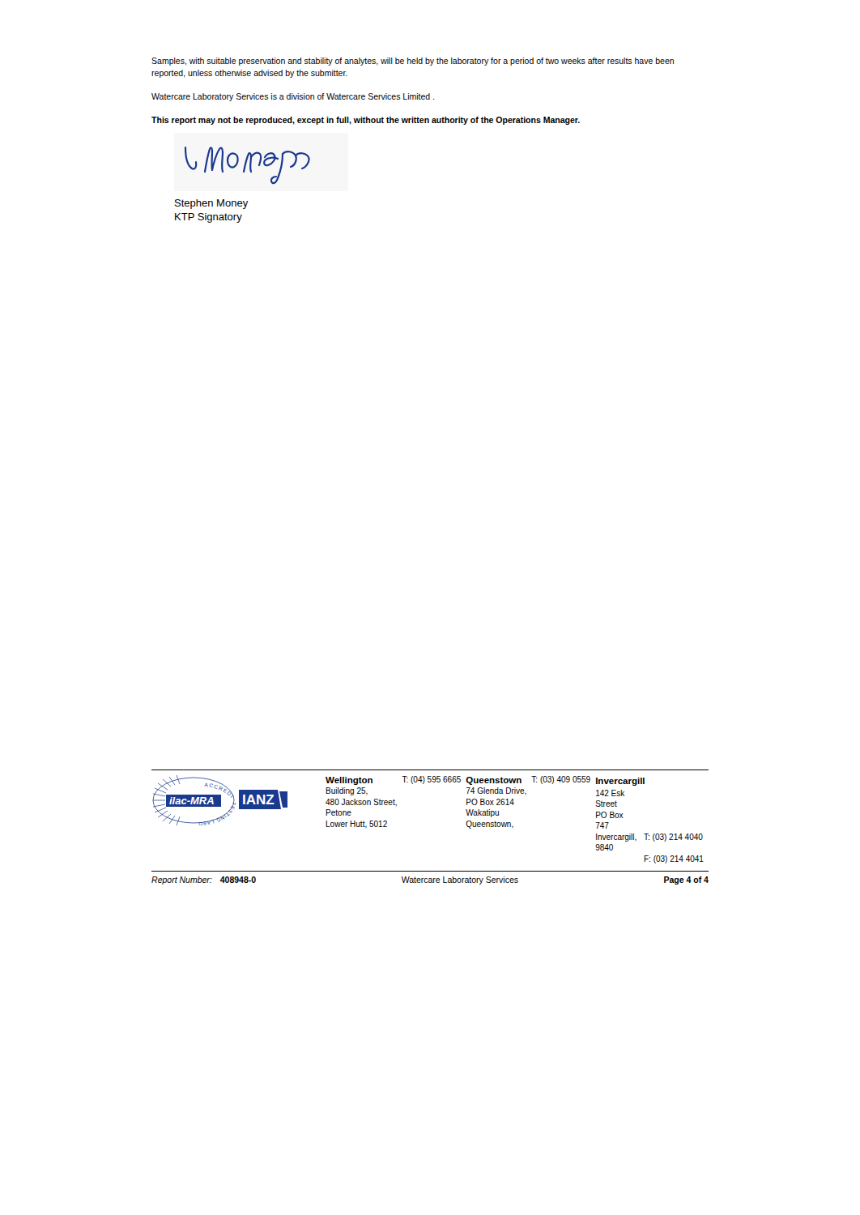Samples, with suitable preservation and stability of analytes, will be held by the laboratory for a period of two weeks after results have been reported, unless otherwise advised by the submitter.
Watercare Laboratory Services is a division of Watercare Services Limited .
This report may not be reproduced, except in full, without the written authority of the Operations Manager.
Stephen Money
KTP Signatory
| ilac-MRA ACCREDITED TESTING LABORATORY IANZ | Wellington Building 25, 480 Jackson Street, Petone Lower Hutt, 5012 | T: (04) 595 6665 | Queenstown 74 Glenda Drive, PO Box 2614 Wakatipu Queenstown, | T: (03) 409 0559 | / Invercargill / / 142 Esk Street / / / PO Box 747 / / / Invercargill, 9840 / T: (03) 214 4040 / / / F: (03) 214 4041 / |
Report Number: 408948-0
Watercare Laboratory Services
Page 4 of 4